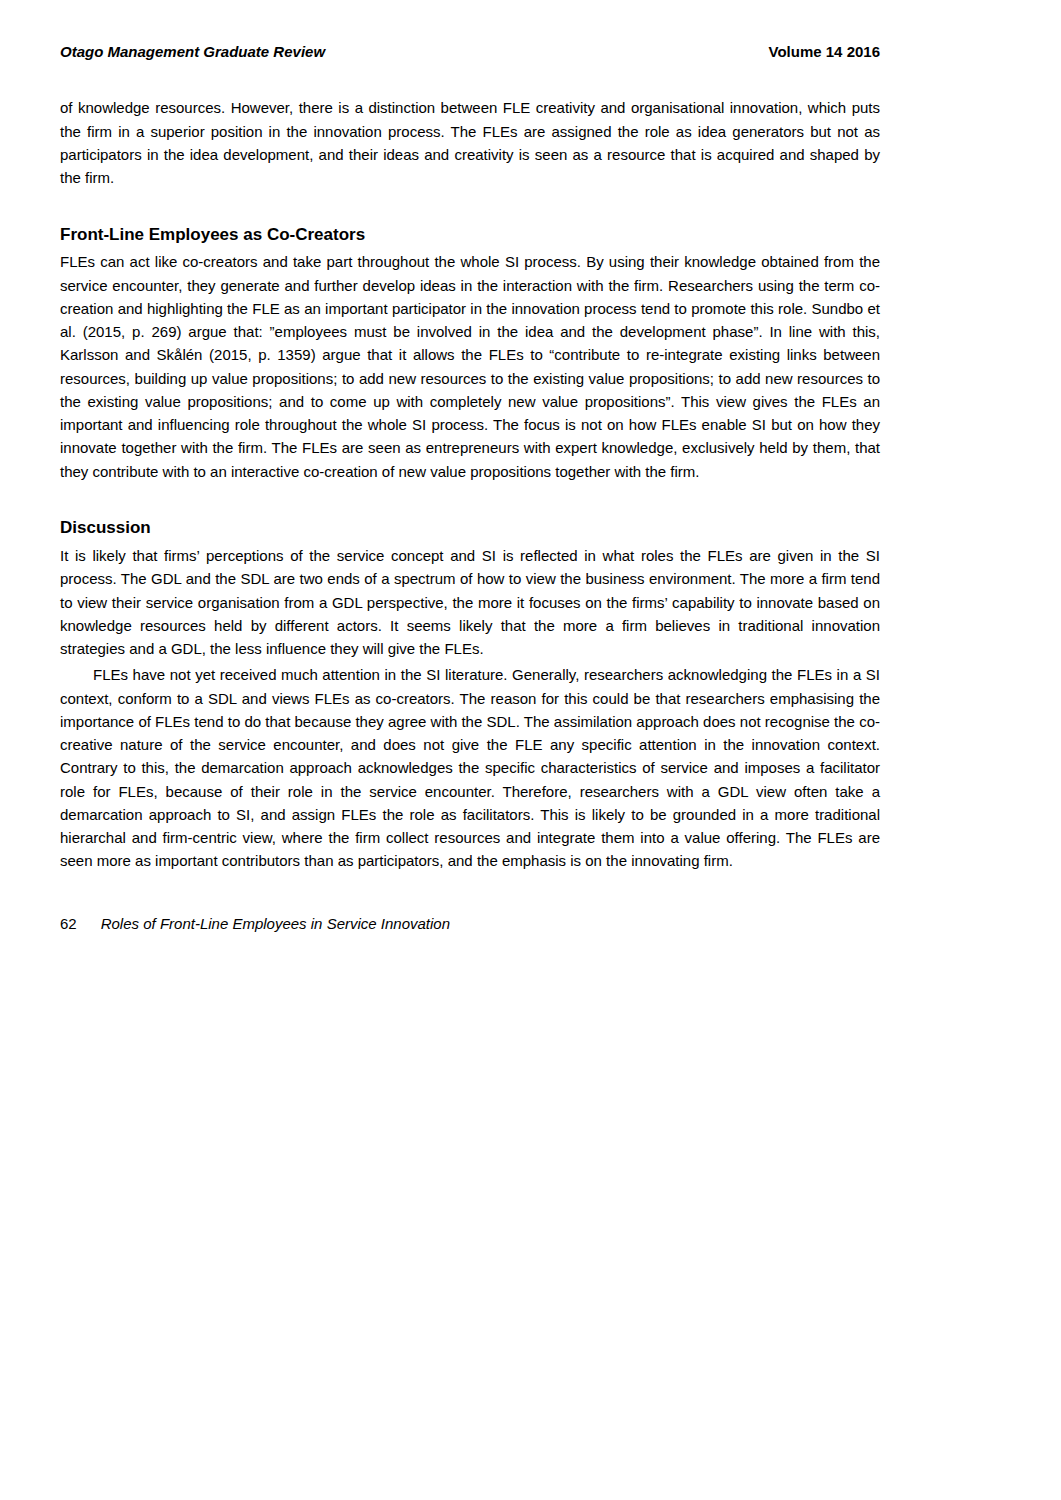Otago Management Graduate Review Volume 14 2016
of knowledge resources. However, there is a distinction between FLE creativity and organisational innovation, which puts the firm in a superior position in the innovation process. The FLEs are assigned the role as idea generators but not as participators in the idea development, and their ideas and creativity is seen as a resource that is acquired and shaped by the firm.
Front-Line Employees as Co-Creators
FLEs can act like co-creators and take part throughout the whole SI process. By using their knowledge obtained from the service encounter, they generate and further develop ideas in the interaction with the firm. Researchers using the term co-creation and highlighting the FLE as an important participator in the innovation process tend to promote this role. Sundbo et al. (2015, p. 269) argue that: ”employees must be involved in the idea and the development phase”. In line with this, Karlsson and Skålén (2015, p. 1359) argue that it allows the FLEs to “contribute to re-integrate existing links between resources, building up value propositions; to add new resources to the existing value propositions; to add new resources to the existing value propositions; and to come up with completely new value propositions”. This view gives the FLEs an important and influencing role throughout the whole SI process. The focus is not on how FLEs enable SI but on how they innovate together with the firm. The FLEs are seen as entrepreneurs with expert knowledge, exclusively held by them, that they contribute with to an interactive co-creation of new value propositions together with the firm.
Discussion
It is likely that firms’ perceptions of the service concept and SI is reflected in what roles the FLEs are given in the SI process. The GDL and the SDL are two ends of a spectrum of how to view the business environment. The more a firm tend to view their service organisation from a GDL perspective, the more it focuses on the firms’ capability to innovate based on knowledge resources held by different actors. It seems likely that the more a firm believes in traditional innovation strategies and a GDL, the less influence they will give the FLEs.
FLEs have not yet received much attention in the SI literature. Generally, researchers acknowledging the FLEs in a SI context, conform to a SDL and views FLEs as co-creators. The reason for this could be that researchers emphasising the importance of FLEs tend to do that because they agree with the SDL. The assimilation approach does not recognise the co-creative nature of the service encounter, and does not give the FLE any specific attention in the innovation context. Contrary to this, the demarcation approach acknowledges the specific characteristics of service and imposes a facilitator role for FLEs, because of their role in the service encounter. Therefore, researchers with a GDL view often take a demarcation approach to SI, and assign FLEs the role as facilitators. This is likely to be grounded in a more traditional hierarchal and firm-centric view, where the firm collect resources and integrate them into a value offering. The FLEs are seen more as important contributors than as participators, and the emphasis is on the innovating firm.
62 Roles of Front-Line Employees in Service Innovation